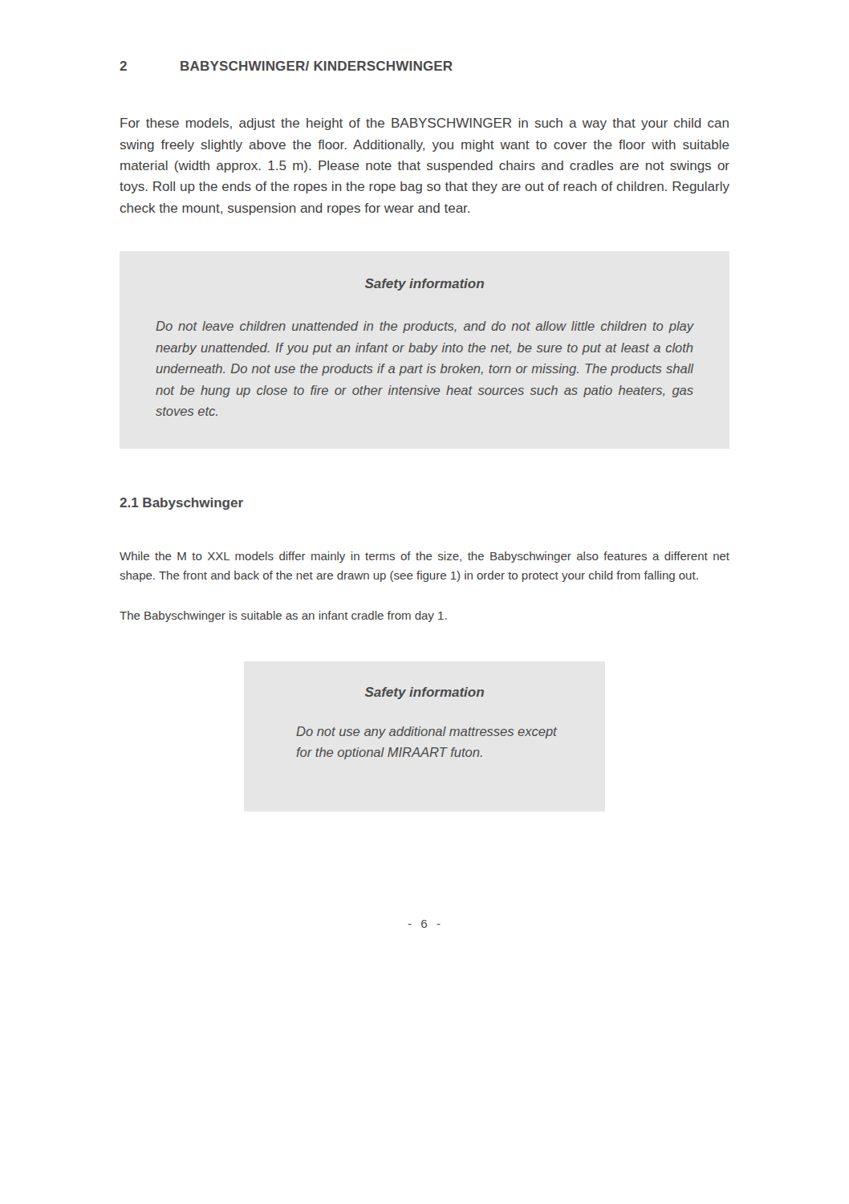2 BABYSCHWINGER/ KINDERSCHWINGER
For these models, adjust the height of the BABYSCHWINGER in such a way that your child can swing freely slightly above the floor. Additionally, you might want to cover the floor with suitable material (width approx. 1.5 m). Please note that suspended chairs and cradles are not swings or toys. Roll up the ends of the ropes in the rope bag so that they are out of reach of children. Regularly check the mount, suspension and ropes for wear and tear.
Safety information
Do not leave children unattended in the products, and do not allow little children to play nearby unattended. If you put an infant or baby into the net, be sure to put at least a cloth underneath. Do not use the products if a part is broken, torn or missing. The products shall not be hung up close to fire or other intensive heat sources such as patio heaters, gas stoves etc.
2.1 Babyschwinger
While the M to XXL models differ mainly in terms of the size, the Babyschwinger also features a different net shape. The front and back of the net are drawn up (see figure 1) in order to protect your child from falling out.
The Babyschwinger is suitable as an infant cradle from day 1.
Safety information
Do not use any additional mattresses except for the optional MIRAART futon.
- 6 -